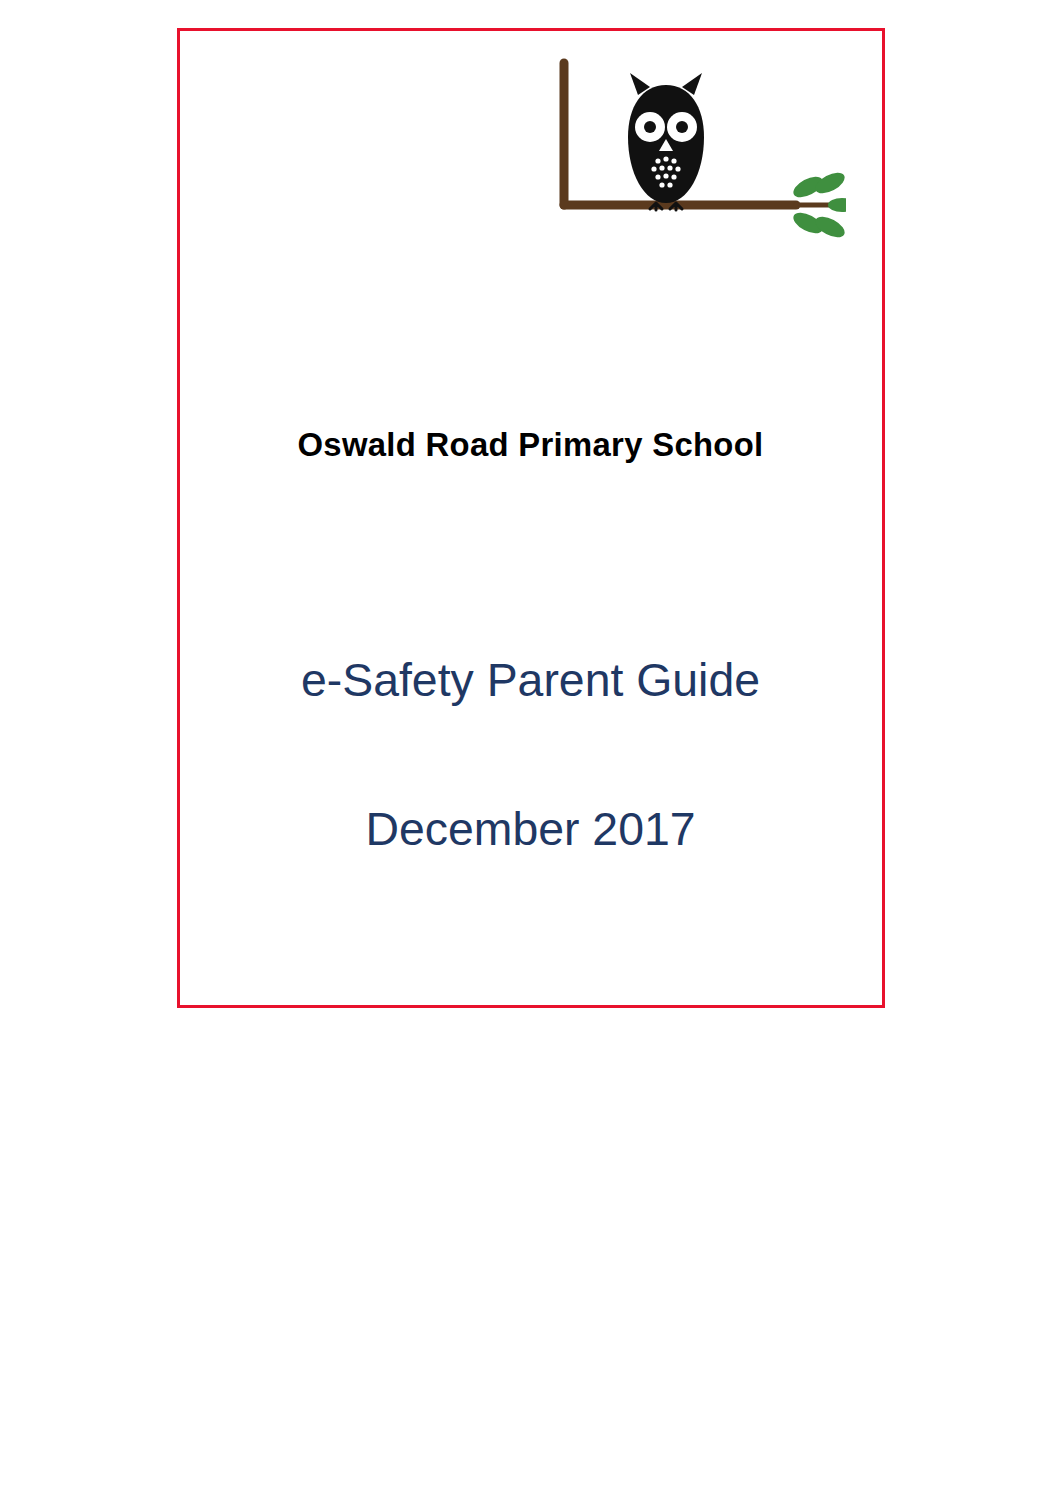Oswald Road Primary School
e-Safety Parent Guide
December 2017